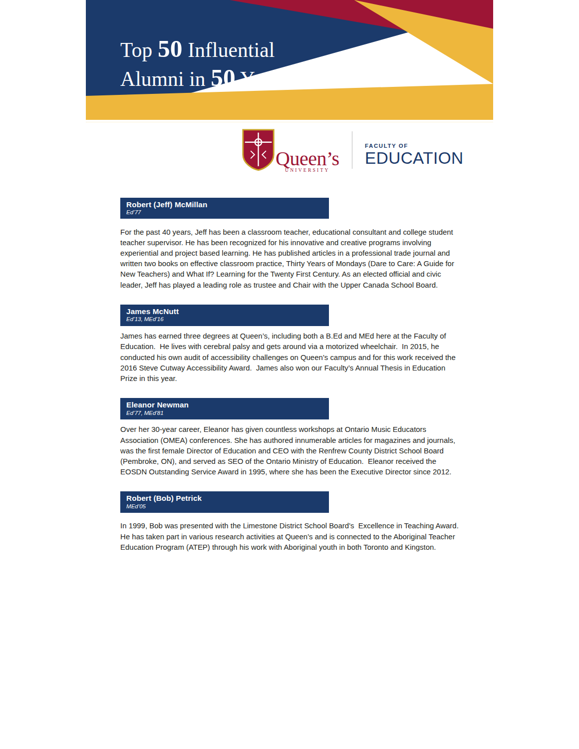Top 50 Influential
Alumni in 50 Years
Queen’s UNIVERSITY
FACULTY OF
EDUCATION
Robert (Jeff) McMillan
Ed’77
For the past 40 years, Jeff has been a classroom teacher, educational consultant and college student teacher supervisor. He has been recognized for his innovative and creative programs involving experiential and project based learning. He has published articles in a professional trade journal and written two books on effective classroom practice, Thirty Years of Mondays (Dare to Care: A Guide for New Teachers) and What If? Learning for the Twenty First Century. As an elected official and civic leader, Jeff has played a leading role as trustee and Chair with the Upper Canada School Board.
James McNutt
Ed’13, MEd’16
James has earned three degrees at Queen’s, including both a B.Ed and MEd here at the Faculty of Education. He lives with cerebral palsy and gets around via a motorized wheelchair. In 2015, he conducted his own audit of accessibility challenges on Queen’s campus and for this work received the 2016 Steve Cutway Accessibility Award. James also won our Faculty’s Annual Thesis in Education Prize in this year.
Eleanor Newman
Ed’77, MEd’81
Over her 30-year career, Eleanor has given countless workshops at Ontario Music Educators Association (OMEA) conferences. She has authored innumerable articles for magazines and journals, was the first female Director of Education and CEO with the Renfrew County District School Board (Pembroke, ON), and served as SEO of the Ontario Ministry of Education. Eleanor received the EOSDN Outstanding Service Award in 1995, where she has been the Executive Director since 2012.
Robert (Bob) Petrick
MEd’05
In 1999, Bob was presented with the Limestone District School Board’s Excellence in Teaching Award. He has taken part in various research activities at Queen’s and is connected to the Aboriginal Teacher Education Program (ATEP) through his work with Aboriginal youth in both Toronto and Kingston.